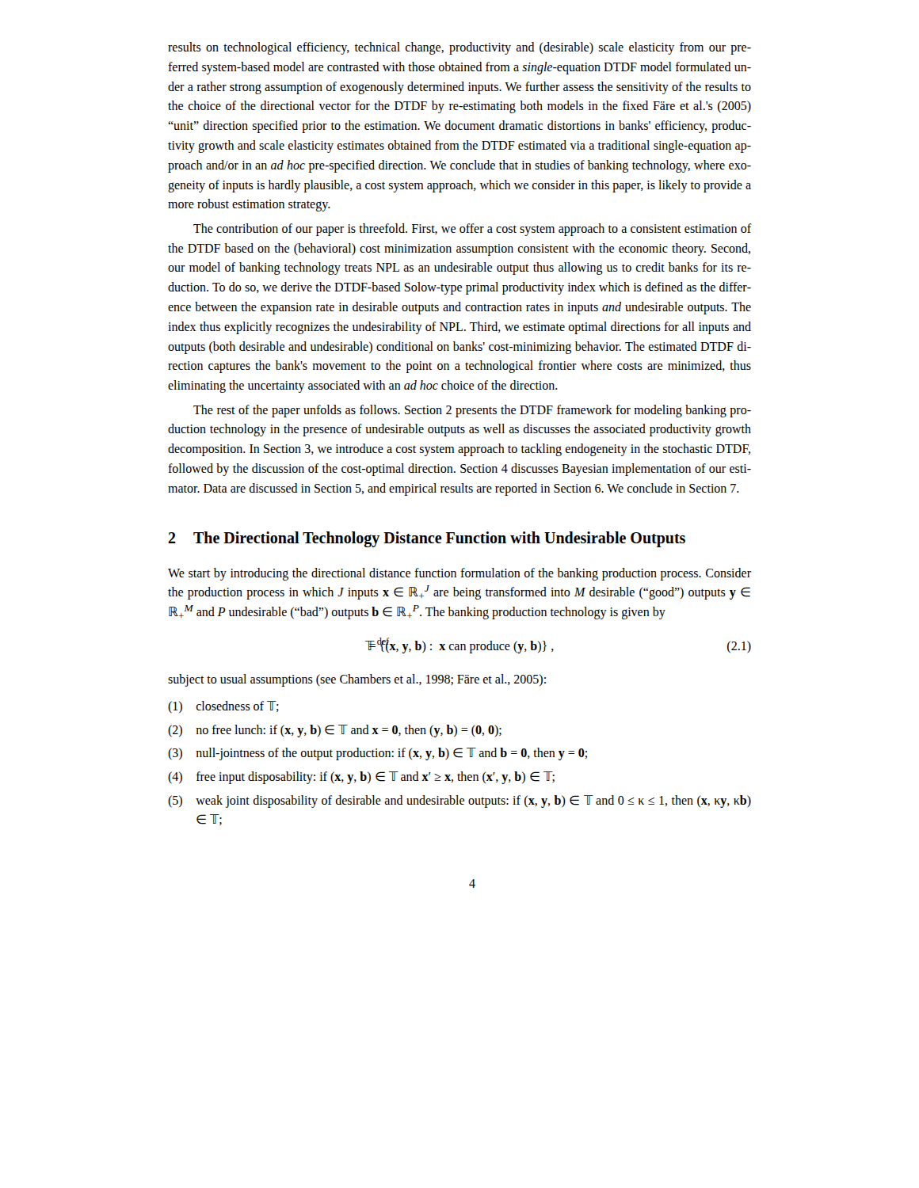results on technological efficiency, technical change, productivity and (desirable) scale elasticity from our preferred system-based model are contrasted with those obtained from a single-equation DTDF model formulated under a rather strong assumption of exogenously determined inputs. We further assess the sensitivity of the results to the choice of the directional vector for the DTDF by re-estimating both models in the fixed Färe et al.'s (2005) “unit” direction specified prior to the estimation. We document dramatic distortions in banks' efficiency, productivity growth and scale elasticity estimates obtained from the DTDF estimated via a traditional single-equation approach and/or in an ad hoc pre-specified direction. We conclude that in studies of banking technology, where exogeneity of inputs is hardly plausible, a cost system approach, which we consider in this paper, is likely to provide a more robust estimation strategy.
The contribution of our paper is threefold. First, we offer a cost system approach to a consistent estimation of the DTDF based on the (behavioral) cost minimization assumption consistent with the economic theory. Second, our model of banking technology treats NPL as an undesirable output thus allowing us to credit banks for its reduction. To do so, we derive the DTDF-based Solow-type primal productivity index which is defined as the difference between the expansion rate in desirable outputs and contraction rates in inputs and undesirable outputs. The index thus explicitly recognizes the undesirability of NPL. Third, we estimate optimal directions for all inputs and outputs (both desirable and undesirable) conditional on banks' cost-minimizing behavior. The estimated DTDF direction captures the bank's movement to the point on a technological frontier where costs are minimized, thus eliminating the uncertainty associated with an ad hoc choice of the direction.
The rest of the paper unfolds as follows. Section 2 presents the DTDF framework for modeling banking production technology in the presence of undesirable outputs as well as discusses the associated productivity growth decomposition. In Section 3, we introduce a cost system approach to tackling endogeneity in the stochastic DTDF, followed by the discussion of the cost-optimal direction. Section 4 discusses Bayesian implementation of our estimator. Data are discussed in Section 5, and empirical results are reported in Section 6. We conclude in Section 7.
2 The Directional Technology Distance Function with Undesirable Outputs
We start by introducing the directional distance function formulation of the banking production process. Consider the production process in which J inputs x ∈ ℝ+J are being transformed into M desirable (“good”) outputs y ∈ ℝ+M and P undesirable (“bad”) outputs b ∈ ℝ+P. The banking production technology is given by
𝕋 def= {(x, y, b) : x can produce (y, b)} , (2.1)
subject to usual assumptions (see Chambers et al., 1998; Färe et al., 2005):
closedness of 𝕋;
no free lunch: if (x, y, b) ∈ 𝕋 and x = 0, then (y, b) = (0, 0);
null-jointness of the output production: if (x, y, b) ∈ 𝕋 and b = 0, then y = 0;
free input disposability: if (x, y, b) ∈ 𝕋 and x′ ≥ x, then (x′, y, b) ∈ 𝕋;
weak joint disposability of desirable and undesirable outputs: if (x, y, b) ∈ 𝕋 and 0 ≤ κ ≤ 1, then (x, κy, κb) ∈ 𝕋;
4